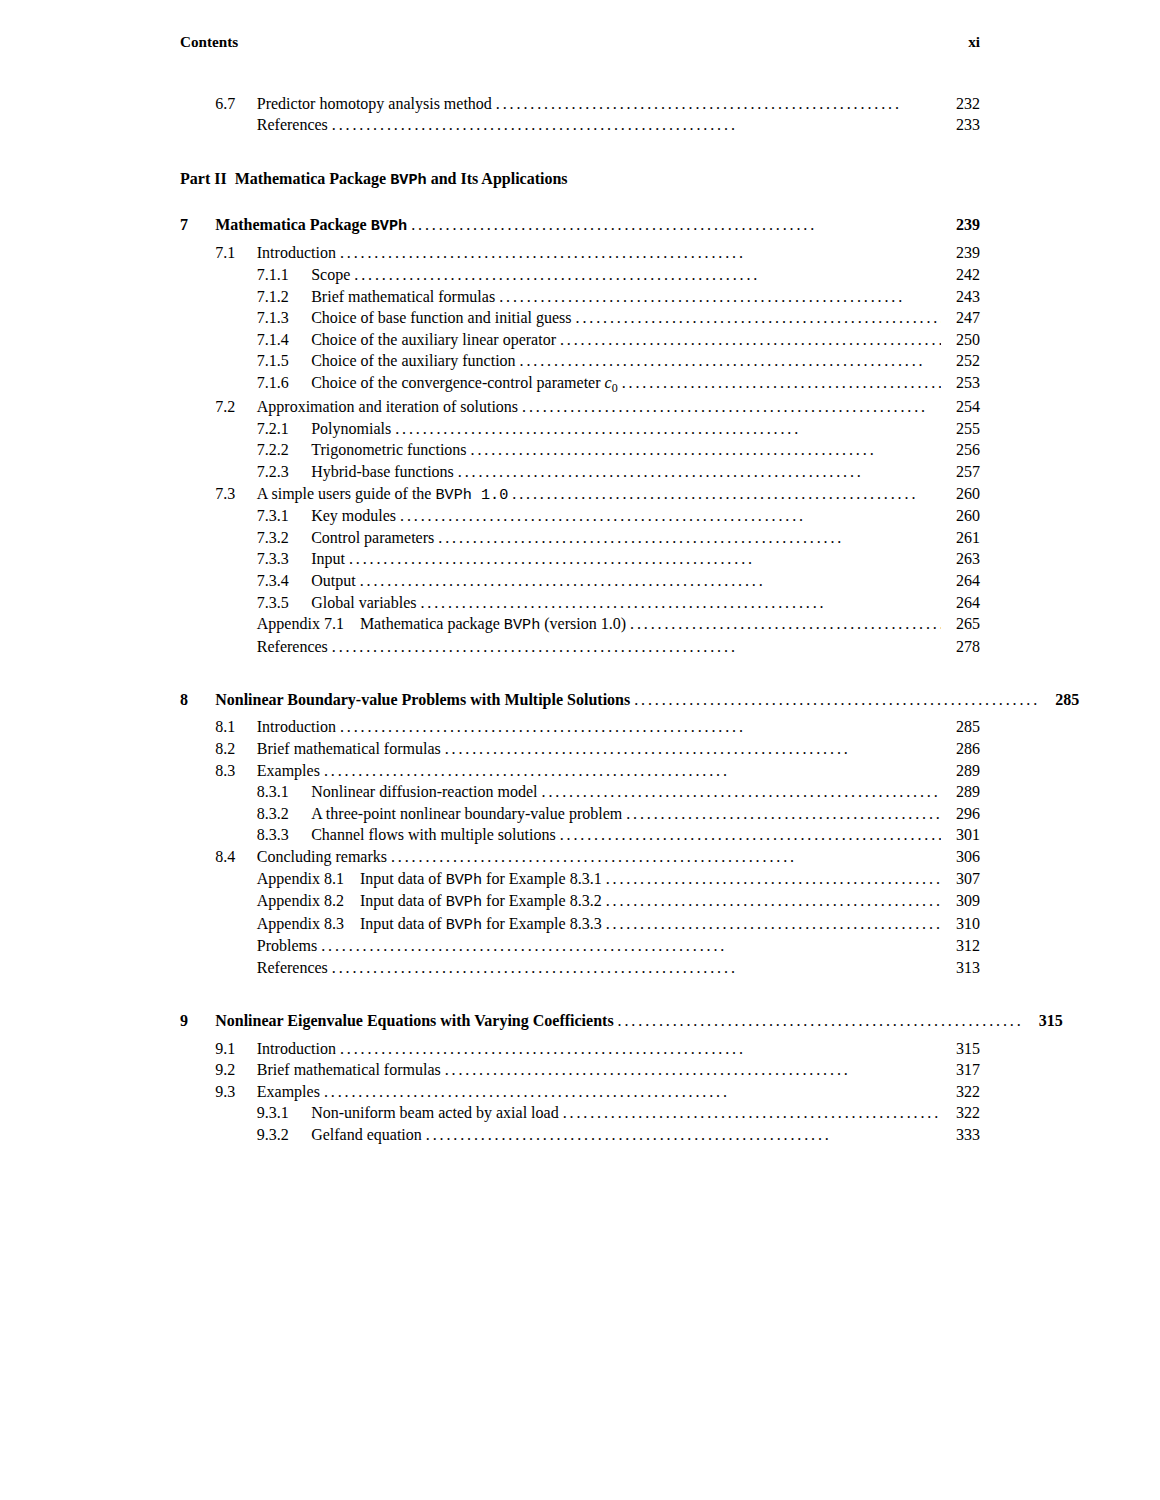Contents xi
6.7 Predictor homotopy analysis method ........................................................... 232
References ........................................................... 233
Part II Mathematica Package BVPh and Its Applications
7 Mathematica Package BVPh ........................................................... 239
7.1 Introduction ........................................................... 239
7.1.1 Scope ........................................................... 242
7.1.2 Brief mathematical formulas ........................................................... 243
7.1.3 Choice of base function and initial guess ........................................................... 247
7.1.4 Choice of the auxiliary linear operator ........................................................... 250
7.1.5 Choice of the auxiliary function ........................................................... 252
7.1.6 Choice of the convergence-control parameter c 0 ........................................................... 253
7.2 Approximation and iteration of solutions ........................................................... 254
7.2.1 Polynomials ........................................................... 255
7.2.2 Trigonometric functions ........................................................... 256
7.2.3 Hybrid-base functions ........................................................... 257
7.3 A simple users guide of the BVPh 1.0 ........................................................... 260
7.3.1 Key modules ........................................................... 260
7.3.2 Control parameters ........................................................... 261
7.3.3 Input ........................................................... 263
7.3.4 Output ........................................................... 264
7.3.5 Global variables ........................................................... 264
Appendix 7.1 Mathematica package BVPh (version 1.0) ........................................................... 265
References ........................................................... 278
8 Nonlinear Boundary-value Problems with Multiple Solutions ........................................................... 285
8.1 Introduction ........................................................... 285
8.2 Brief mathematical formulas ........................................................... 286
8.3 Examples ........................................................... 289
8.3.1 Nonlinear diffusion-reaction model ........................................................... 289
8.3.2 A three-point nonlinear boundary-value problem ........................................................... 296
8.3.3 Channel flows with multiple solutions ........................................................... 301
8.4 Concluding remarks ........................................................... 306
Appendix 8.1 Input data of BVPh for Example 8.3.1 ........................................................... 307
Appendix 8.2 Input data of BVPh for Example 8.3.2 ........................................................... 309
Appendix 8.3 Input data of BVPh for Example 8.3.3 ........................................................... 310
Problems ........................................................... 312
References ........................................................... 313
9 Nonlinear Eigenvalue Equations with Varying Coefficients ........................................................... 315
9.1 Introduction ........................................................... 315
9.2 Brief mathematical formulas ........................................................... 317
9.3 Examples ........................................................... 322
9.3.1 Non-uniform beam acted by axial load ........................................................... 322
9.3.2 Gelfand equation ........................................................... 333